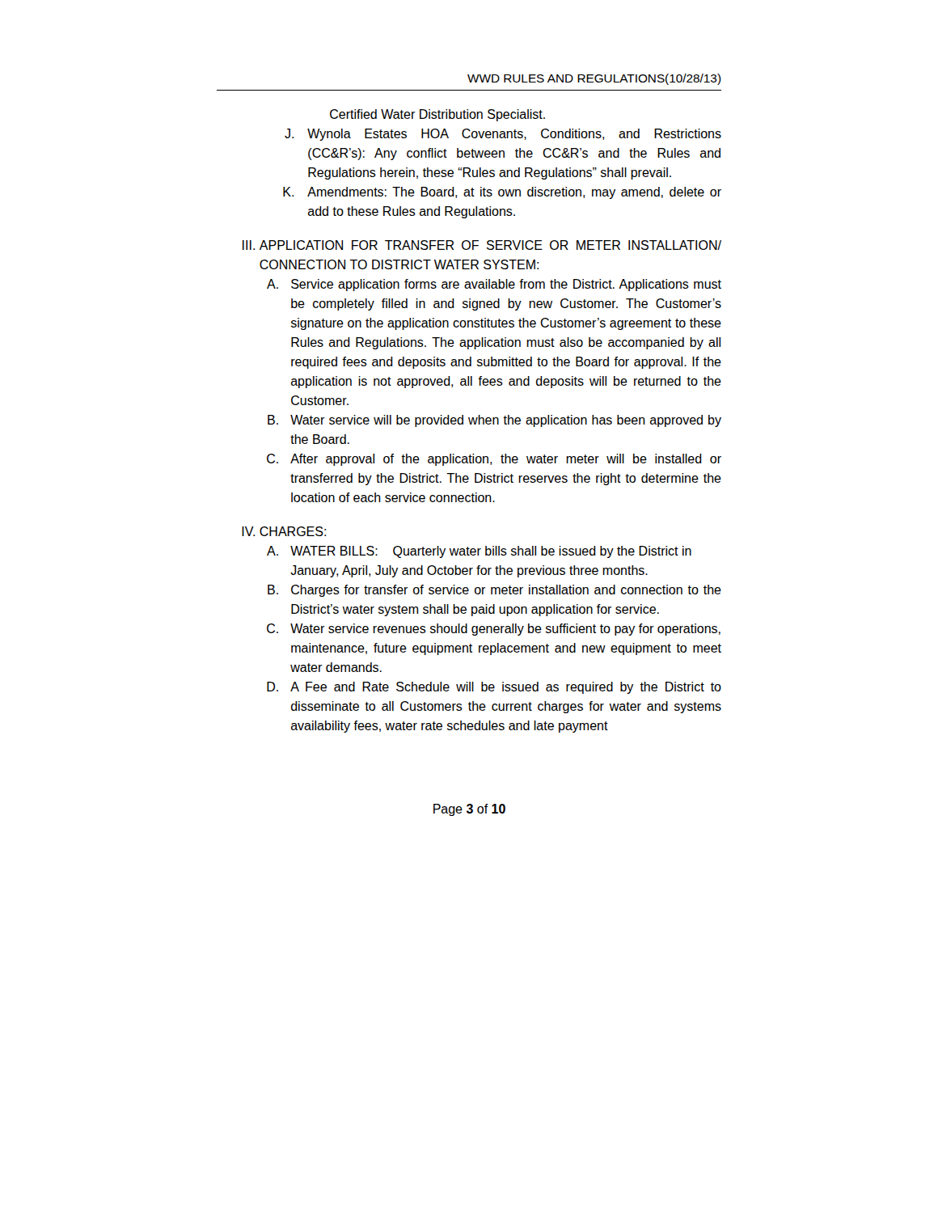WWD RULES AND REGULATIONS(10/28/13)
Certified Water Distribution Specialist.
Wynola Estates HOA Covenants, Conditions, and Restrictions (CC&R’s): Any conflict between the CC&R’s and the Rules and Regulations herein, these “Rules and Regulations” shall prevail.
Amendments: The Board, at its own discretion, may amend, delete or add to these Rules and Regulations.
APPLICATION FOR TRANSFER OF SERVICE OR METER INSTALLATION/ CONNECTION TO DISTRICT WATER SYSTEM:
Service application forms are available from the District. Applications must be completely filled in and signed by new Customer. The Customer’s signature on the application constitutes the Customer’s agreement to these Rules and Regulations. The application must also be accompanied by all required fees and deposits and submitted to the Board for approval. If the application is not approved, all fees and deposits will be returned to the Customer.
Water service will be provided when the application has been approved by the Board.
After approval of the application, the water meter will be installed or transferred by the District. The District reserves the right to determine the location of each service connection.
CHARGES:
WATER BILLS: Quarterly water bills shall be issued by the District in January, April, July and October for the previous three months.
Charges for transfer of service or meter installation and connection to the District’s water system shall be paid upon application for service.
Water service revenues should generally be sufficient to pay for operations, maintenance, future equipment replacement and new equipment to meet water demands.
A Fee and Rate Schedule will be issued as required by the District to disseminate to all Customers the current charges for water and systems availability fees, water rate schedules and late payment
Page 3 of 10